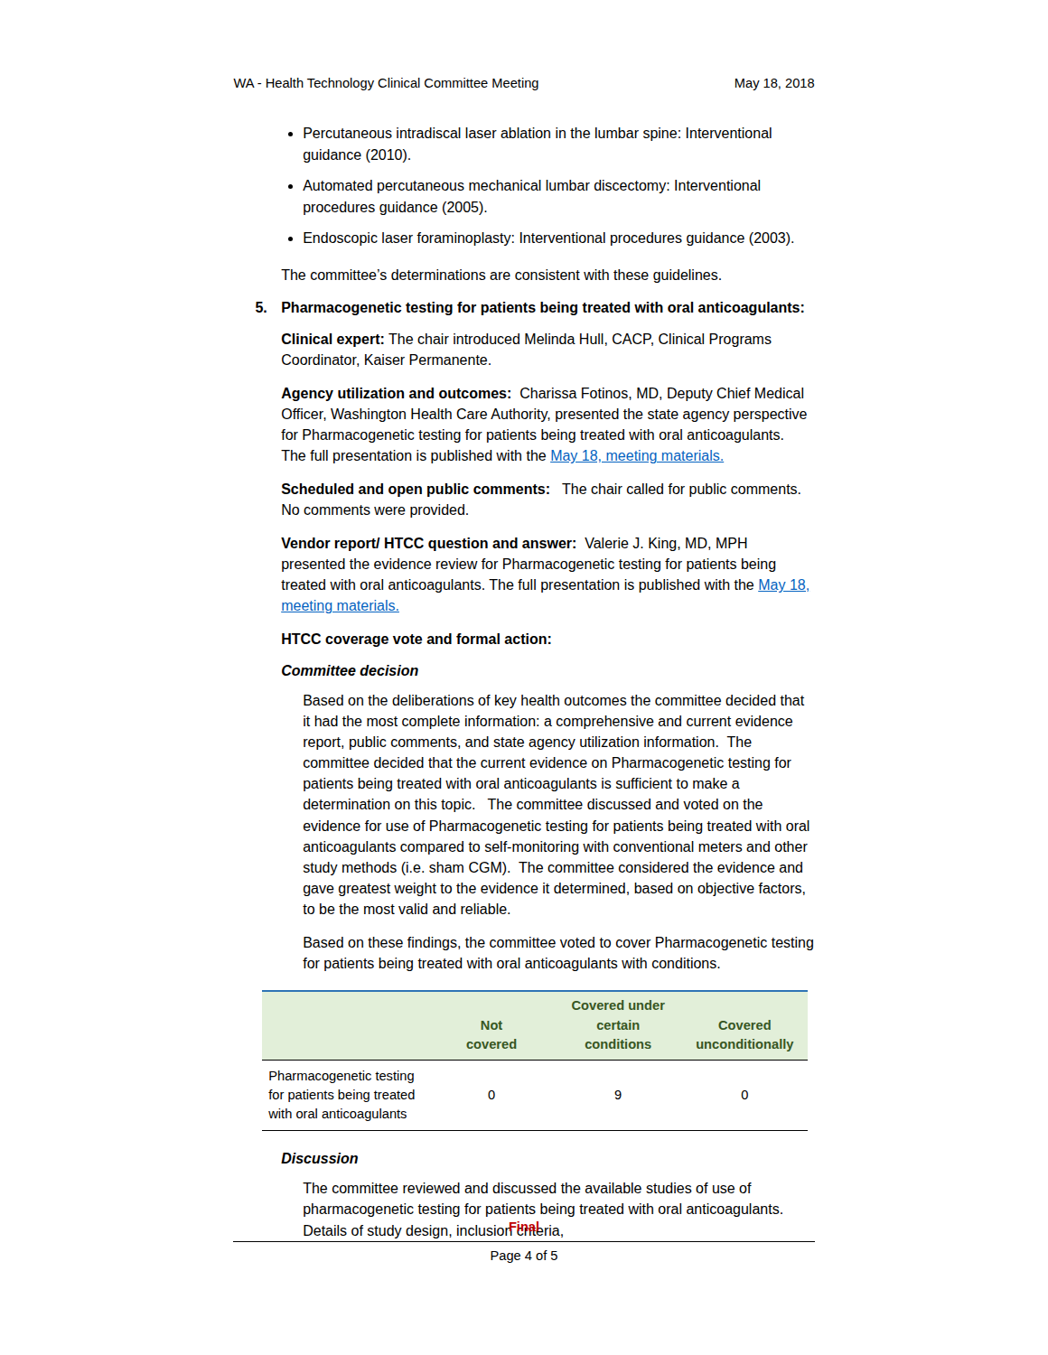WA - Health Technology Clinical Committee Meeting
May 18, 2018
Percutaneous intradiscal laser ablation in the lumbar spine: Interventional guidance (2010).
Automated percutaneous mechanical lumbar discectomy: Interventional procedures guidance (2005).
Endoscopic laser foraminoplasty: Interventional procedures guidance (2003).
The committee’s determinations are consistent with these guidelines.
5.
Pharmacogenetic testing for patients being treated with oral anticoagulants:
Clinical expert: The chair introduced Melinda Hull, CACP, Clinical Programs Coordinator, Kaiser Permanente.
Agency utilization and outcomes: Charissa Fotinos, MD, Deputy Chief Medical Officer, Washington Health Care Authority, presented the state agency perspective for Pharmacogenetic testing for patients being treated with oral anticoagulants. The full presentation is published with the May 18, meeting materials.
Scheduled and open public comments: The chair called for public comments. No comments were provided.
Vendor report/ HTCC question and answer: Valerie J. King, MD, MPH presented the evidence review for Pharmacogenetic testing for patients being treated with oral anticoagulants. The full presentation is published with the May 18, meeting materials.
HTCC coverage vote and formal action:
Committee decision
Based on the deliberations of key health outcomes the committee decided that it had the most complete information: a comprehensive and current evidence report, public comments, and state agency utilization information. The committee decided that the current evidence on Pharmacogenetic testing for patients being treated with oral anticoagulants is sufficient to make a determination on this topic. The committee discussed and voted on the evidence for use of Pharmacogenetic testing for patients being treated with oral anticoagulants compared to self-monitoring with conventional meters and other study methods (i.e. sham CGM). The committee considered the evidence and gave greatest weight to the evidence it determined, based on objective factors, to be the most valid and reliable.
Based on these findings, the committee voted to cover Pharmacogenetic testing for patients being treated with oral anticoagulants with conditions.
| | Not covered | Covered under certain conditions | Covered unconditionally |
| --- | --- | --- | --- |
| Pharmacogenetic testing for patients being treated with oral anticoagulants | 0 | 9 | 0 |
Discussion
The committee reviewed and discussed the available studies of use of pharmacogenetic testing for patients being treated with oral anticoagulants. Details of study design, inclusion criteria,
Final
Page 4 of 5